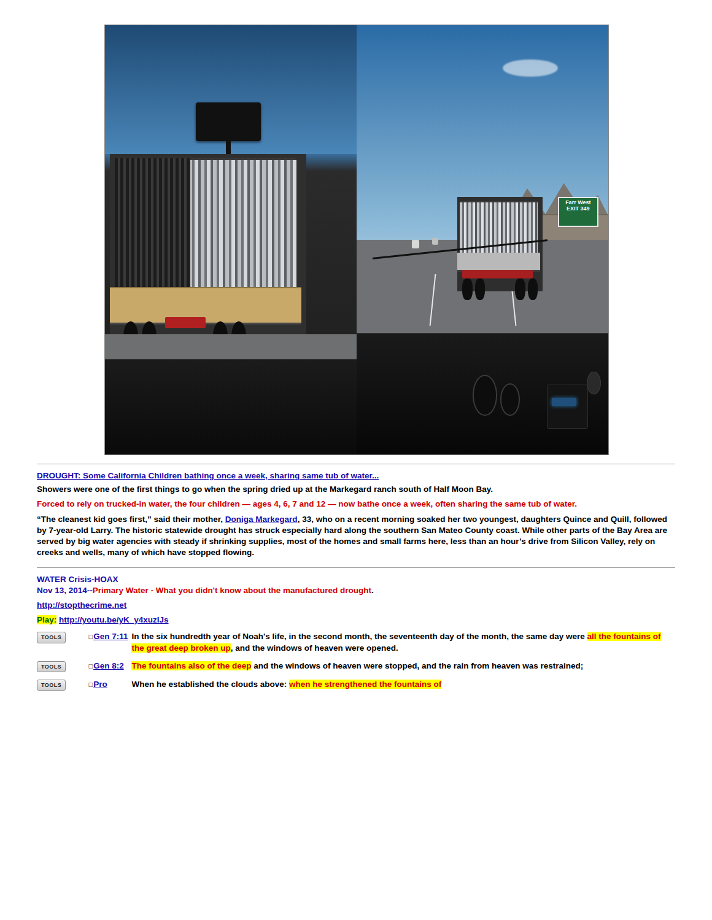Farr West
EXIT 349
DROUGHT: Some California Children bathing once a week, sharing same tub of water...
Showers were one of the first things to go when the spring dried up at the Markegard ranch south of Half Moon Bay.
Forced to rely on trucked-in water, the four children — ages 4, 6, 7 and 12 — now bathe once a week, often sharing the same tub of water.
“The cleanest kid goes first,” said their mother, Doniga Markegard, 33, who on a recent morning soaked her two youngest, daughters Quince and Quill, followed by 7-year-old Larry. The historic statewide drought has struck especially hard along the southern San Mateo County coast. While other parts of the Bay Area are served by big water agencies with steady if shrinking supplies, most of the homes and small farms here, less than an hour’s drive from Silicon Valley, rely on creeks and wells, many of which have stopped flowing.
WATER Crisis-HOAX
Nov 13, 2014--Primary Water - What you didn't know about the manufactured drought.
http://stopthecrime.net
Play: http://youtu.be/yK_y4xuzIJs
| TOOLS | ☐ Gen 7:11 | In the six hundredth year of Noah's life, in the second month, the seventeenth day of the month, the same day were all the fountains of the great deep broken up , and the windows of heaven were opened. |
| TOOLS | ☐ Gen 8:2 | The fountains also of the deep and the windows of heaven were stopped, and the rain from heaven was restrained; |
| TOOLS | ☐ Pro | When he established the clouds above: when he strengthened the fountains of |